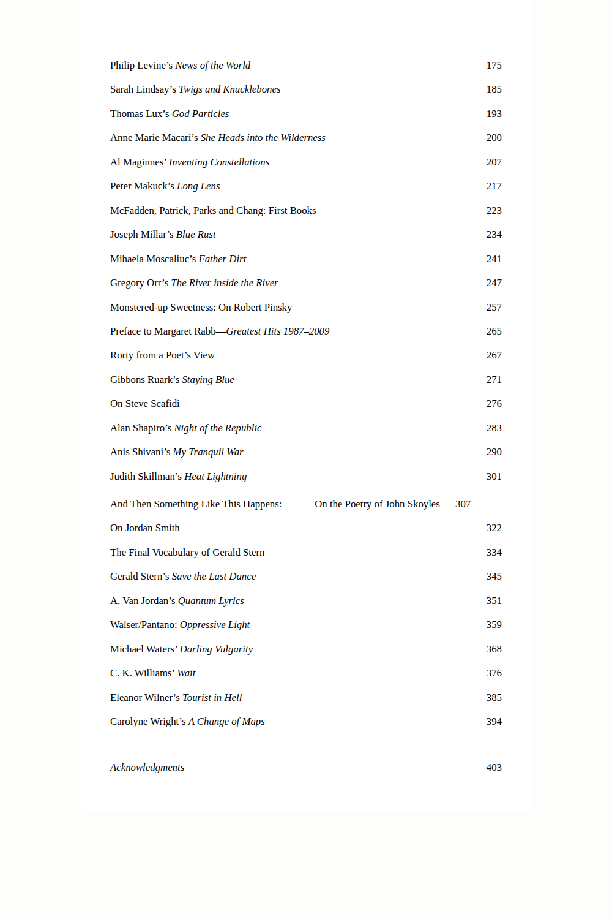Philip Levine’s News of the World 175
Sarah Lindsay’s Twigs and Knucklebones 185
Thomas Lux’s God Particles 193
Anne Marie Macari’s She Heads into the Wilderness 200
Al Maginnes’ Inventing Constellations 207
Peter Makuck’s Long Lens 217
McFadden, Patrick, Parks and Chang: First Books 223
Joseph Millar’s Blue Rust 234
Mihaela Moscaliuc’s Father Dirt 241
Gregory Orr’s The River inside the River 247
Monstered-up Sweetness: On Robert Pinsky 257
Preface to Margaret Rabb—Greatest Hits 1987–2009 265
Rorty from a Poet’s View 267
Gibbons Ruark’s Staying Blue 271
On Steve Scafidi 276
Alan Shapiro’s Night of the Republic 283
Anis Shivani’s My Tranquil War 290
Judith Skillman’s Heat Lightning 301
And Then Something Like This Happens: On the Poetry of John Skoyles 307
On Jordan Smith 322
The Final Vocabulary of Gerald Stern 334
Gerald Stern’s Save the Last Dance 345
A. Van Jordan’s Quantum Lyrics 351
Walser/Pantano: Oppressive Light 359
Michael Waters’ Darling Vulgarity 368
C. K. Williams’ Wait 376
Eleanor Wilner’s Tourist in Hell 385
Carolyne Wright’s A Change of Maps 394
Acknowledgments 403